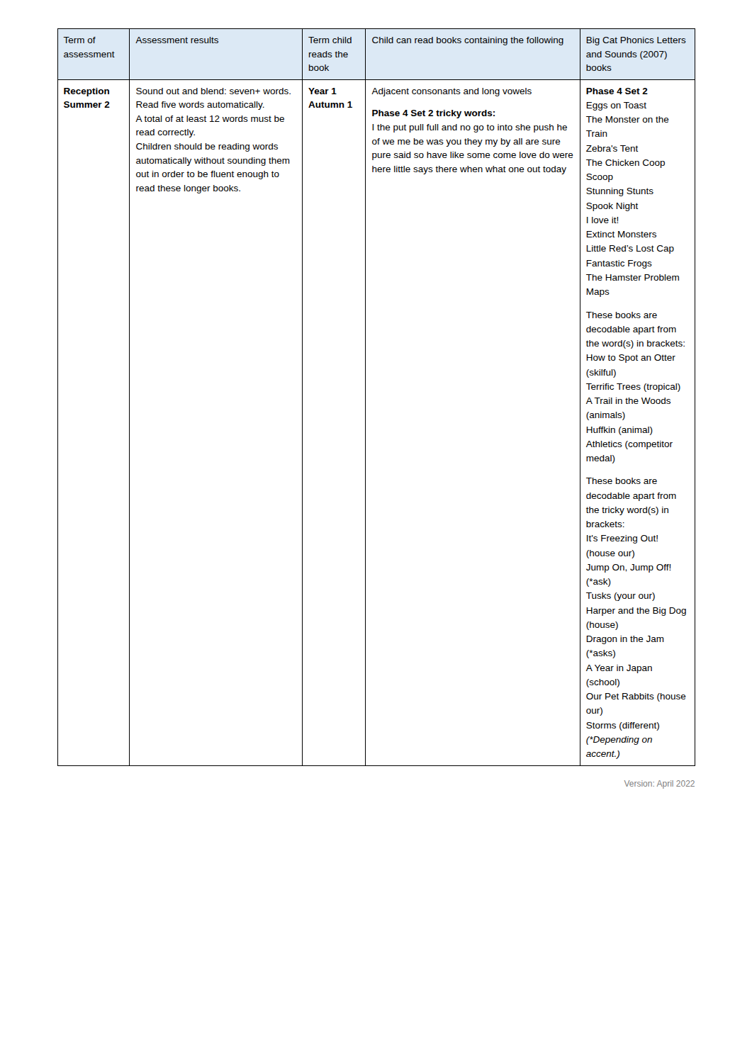| Term of assessment | Assessment results | Term child reads the book | Child can read books containing the following | Big Cat Phonics Letters and Sounds (2007) books |
| --- | --- | --- | --- | --- |
| Reception Summer 2 | Sound out and blend: seven+ words. Read five words automatically. A total of at least 12 words must be read correctly. Children should be reading words automatically without sounding them out in order to be fluent enough to read these longer books. | Year 1 Autumn 1 | Adjacent consonants and long vowels Phase 4 Set 2 tricky words: I the put pull full and no go to into she push he of we me be was you they my by all are sure pure said so have like some come love do were here little says there when what one out today | Phase 4 Set 2 Eggs on Toast The Monster on the Train Zebra's Tent The Chicken Coop Scoop Stunning Stunts Spook Night I love it! Extinct Monsters Little Red’s Lost Cap Fantastic Frogs The Hamster Problem Maps These books are decodable apart from the word(s) in brackets: How to Spot an Otter (skilful) Terrific Trees (tropical) A Trail in the Woods (animals) Huffkin (animal) Athletics (competitor medal) These books are decodable apart from the tricky word(s) in brackets: It's Freezing Out! (house our) Jump On, Jump Off! (*ask) Tusks (your our) Harper and the Big Dog (house) Dragon in the Jam (*asks) A Year in Japan (school) Our Pet Rabbits (house our) Storms (different) (*Depending on accent.) |
Version: April 2022